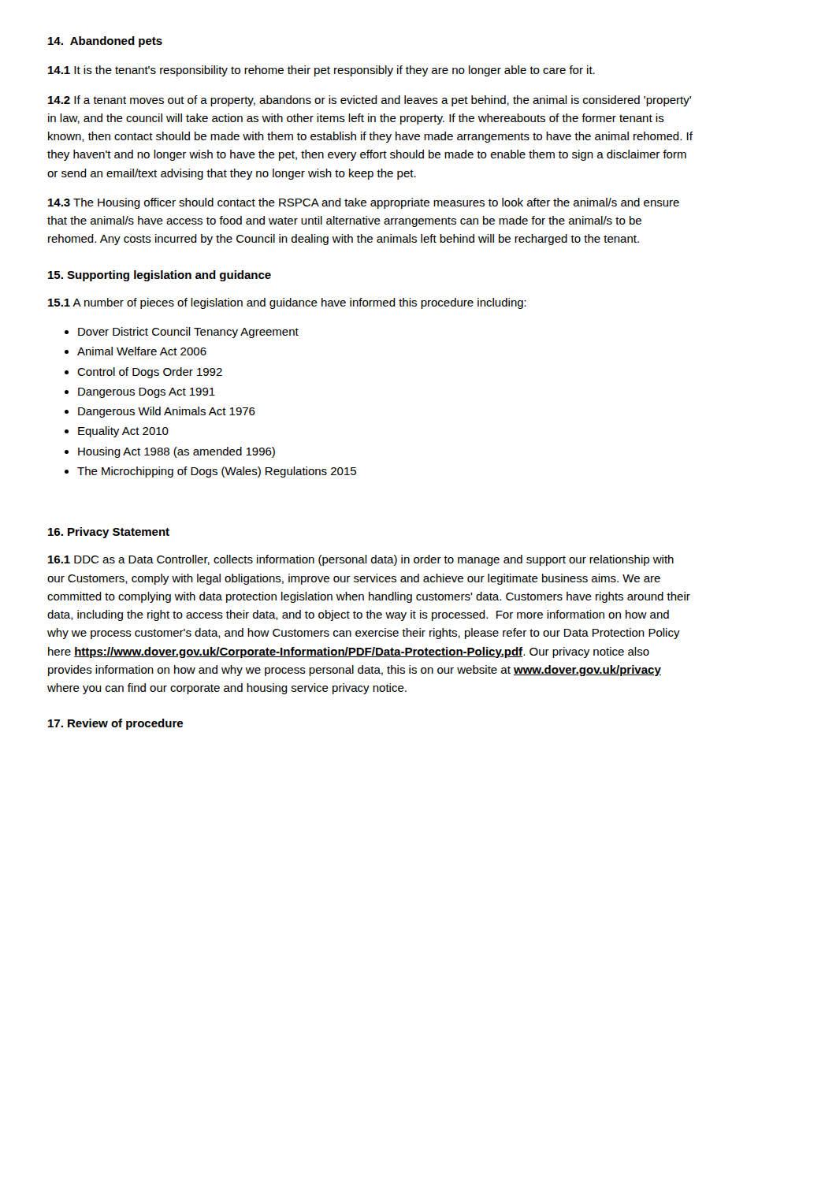14. Abandoned pets
14.1 It is the tenant's responsibility to rehome their pet responsibly if they are no longer able to care for it.
14.2 If a tenant moves out of a property, abandons or is evicted and leaves a pet behind, the animal is considered 'property' in law, and the council will take action as with other items left in the property. If the whereabouts of the former tenant is known, then contact should be made with them to establish if they have made arrangements to have the animal rehomed. If they haven't and no longer wish to have the pet, then every effort should be made to enable them to sign a disclaimer form or send an email/text advising that they no longer wish to keep the pet.
14.3 The Housing officer should contact the RSPCA and take appropriate measures to look after the animal/s and ensure that the animal/s have access to food and water until alternative arrangements can be made for the animal/s to be rehomed. Any costs incurred by the Council in dealing with the animals left behind will be recharged to the tenant.
15. Supporting legislation and guidance
15.1 A number of pieces of legislation and guidance have informed this procedure including:
Dover District Council Tenancy Agreement
Animal Welfare Act 2006
Control of Dogs Order 1992
Dangerous Dogs Act 1991
Dangerous Wild Animals Act 1976
Equality Act 2010
Housing Act 1988 (as amended 1996)
The Microchipping of Dogs (Wales) Regulations 2015
16. Privacy Statement
16.1 DDC as a Data Controller, collects information (personal data) in order to manage and support our relationship with our Customers, comply with legal obligations, improve our services and achieve our legitimate business aims. We are committed to complying with data protection legislation when handling customers' data. Customers have rights around their data, including the right to access their data, and to object to the way it is processed. For more information on how and why we process customer's data, and how Customers can exercise their rights, please refer to our Data Protection Policy here https://www.dover.gov.uk/Corporate-Information/PDF/Data-Protection-Policy.pdf. Our privacy notice also provides information on how and why we process personal data, this is on our website at www.dover.gov.uk/privacy where you can find our corporate and housing service privacy notice.
17. Review of procedure